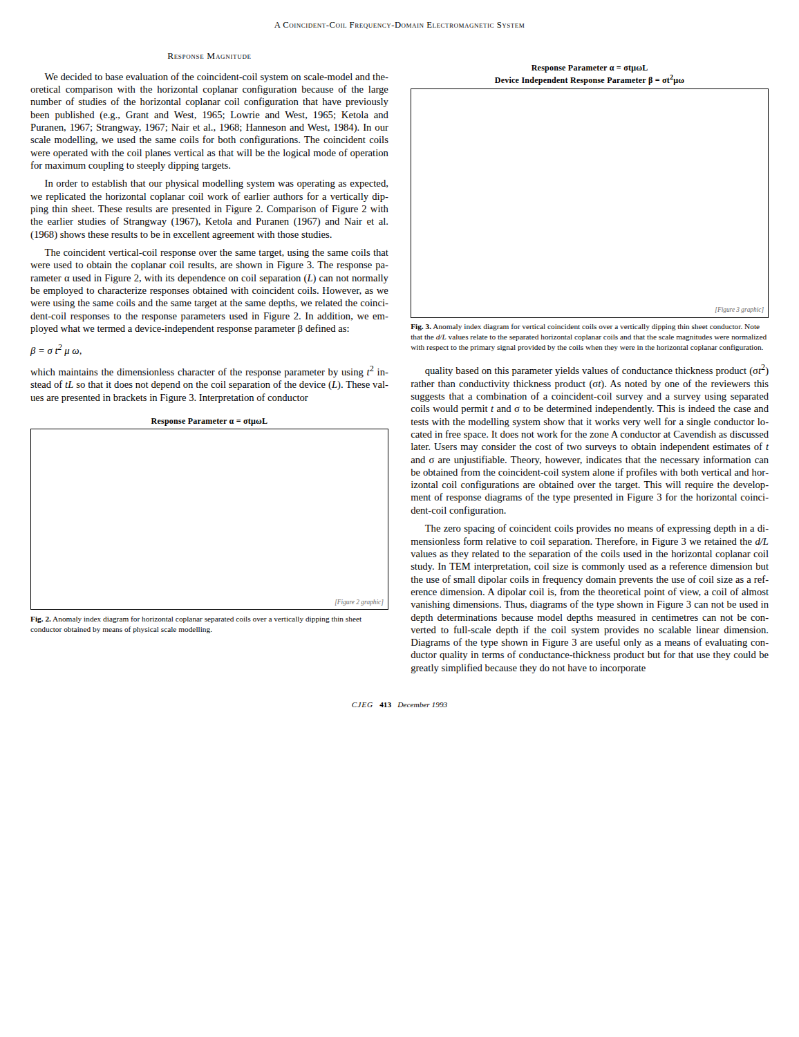A Coincident-Coil Frequency-Domain Electromagnetic System
Response Magnitude
We decided to base evaluation of the coincident-coil system on scale-model and theoretical comparison with the horizontal coplanar configuration because of the large number of studies of the horizontal coplanar coil configuration that have previously been published (e.g., Grant and West, 1965; Lowrie and West, 1965; Ketola and Puranen, 1967; Strangway, 1967; Nair et al., 1968; Hanneson and West, 1984). In our scale modelling, we used the same coils for both configurations. The coincident coils were operated with the coil planes vertical as that will be the logical mode of operation for maximum coupling to steeply dipping targets.
In order to establish that our physical modelling system was operating as expected, we replicated the horizontal coplanar coil work of earlier authors for a vertically dipping thin sheet. These results are presented in Figure 2. Comparison of Figure 2 with the earlier studies of Strangway (1967), Ketola and Puranen (1967) and Nair et al. (1968) shows these results to be in excellent agreement with those studies.
The coincident vertical-coil response over the same target, using the same coils that were used to obtain the coplanar coil results, are shown in Figure 3. The response parameter α used in Figure 2, with its dependence on coil separation (L) can not normally be employed to characterize responses obtained with coincident coils. However, as we were using the same coils and the same target at the same depths, we related the coincident-coil responses to the response parameters used in Figure 2. In addition, we employed what we termed a device-independent response parameter β defined as:
β = σ t2 μ ω,
which maintains the dimensionless character of the response parameter by using t2 instead of tL so that it does not depend on the coil separation of the device (L). These values are presented in brackets in Figure 3. Interpretation of conductor
Response Parameter α = σtμωL
[Figure 2 graphic]
Fig. 2. Anomaly index diagram for horizontal coplanar separated coils over a vertically dipping thin sheet conductor obtained by means of physical scale modelling.
Response Parameter α = σtμωL
Device Independent Response Parameter β = σt2μω
[Figure 3 graphic]
Fig. 3. Anomaly index diagram for vertical coincident coils over a vertically dipping thin sheet conductor. Note that the d/L values relate to the separated horizontal coplanar coils and that the scale magnitudes were normalized with respect to the primary signal provided by the coils when they were in the horizontal coplanar configuration.
quality based on this parameter yields values of conductance thickness product (σt2) rather than conductivity thickness product (σt). As noted by one of the reviewers this suggests that a combination of a coincident-coil survey and a survey using separated coils would permit t and σ to be determined independently. This is indeed the case and tests with the modelling system show that it works very well for a single conductor located in free space. It does not work for the zone A conductor at Cavendish as discussed later. Users may consider the cost of two surveys to obtain independent estimates of t and σ are unjustifiable. Theory, however, indicates that the necessary information can be obtained from the coincident-coil system alone if profiles with both vertical and horizontal coil configurations are obtained over the target. This will require the development of response diagrams of the type presented in Figure 3 for the horizontal coincident-coil configuration.
The zero spacing of coincident coils provides no means of expressing depth in a dimensionless form relative to coil separation. Therefore, in Figure 3 we retained the d/L values as they related to the separation of the coils used in the horizontal coplanar coil study. In TEM interpretation, coil size is commonly used as a reference dimension but the use of small dipolar coils in frequency domain prevents the use of coil size as a reference dimension. A dipolar coil is, from the theoretical point of view, a coil of almost vanishing dimensions. Thus, diagrams of the type shown in Figure 3 can not be used in depth determinations because model depths measured in centimetres can not be converted to full-scale depth if the coil system provides no scalable linear dimension. Diagrams of the type shown in Figure 3 are useful only as a means of evaluating conductor quality in terms of conductance-thickness product but for that use they could be greatly simplified because they do not have to incorporate
CJEG 413 December 1993